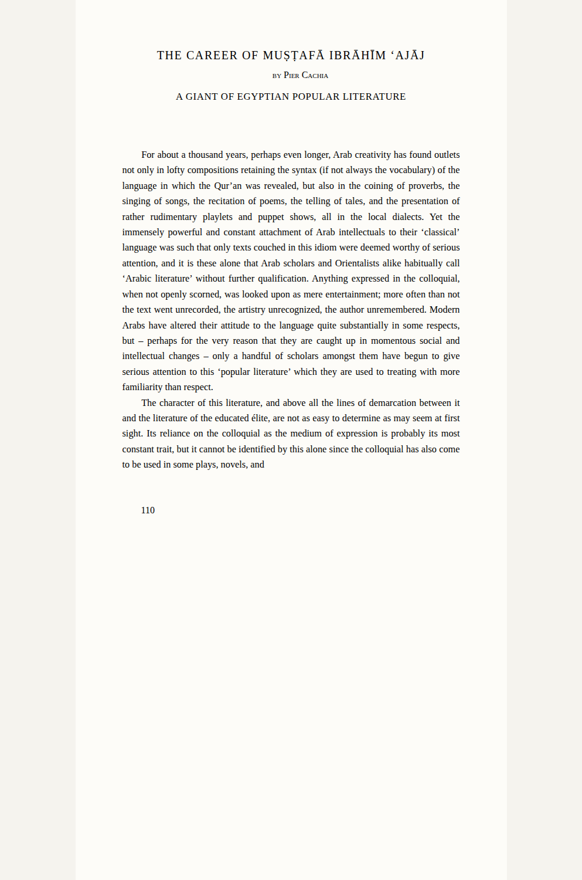THE CAREER OF MUṢṬAFĀ IBRĀHĪM ‘AJĀJ
by Pier Cachia
A GIANT OF EGYPTIAN POPULAR LITERATURE
For about a thousand years, perhaps even longer, Arab creativity has found outlets not only in lofty compositions retaining the syntax (if not always the vocabulary) of the language in which the Qur’an was revealed, but also in the coining of proverbs, the singing of songs, the recitation of poems, the telling of tales, and the presentation of rather rudimentary playlets and puppet shows, all in the local dialects. Yet the immensely powerful and constant attachment of Arab intellectuals to their ‘classical’ language was such that only texts couched in this idiom were deemed worthy of serious attention, and it is these alone that Arab scholars and Orientalists alike habitually call ‘Arabic literature’ without further qualification. Anything expressed in the colloquial, when not openly scorned, was looked upon as mere entertainment; more often than not the text went unrecorded, the artistry unrecognized, the author unremembered. Modern Arabs have altered their attitude to the language quite substantially in some respects, but – perhaps for the very reason that they are caught up in momentous social and intellectual changes – only a handful of scholars amongst them have begun to give serious attention to this ‘popular literature’ which they are used to treating with more familiarity than respect.
The character of this literature, and above all the lines of demarcation between it and the literature of the educated élite, are not as easy to determine as may seem at first sight. Its reliance on the colloquial as the medium of expression is probably its most constant trait, but it cannot be identified by this alone since the colloquial has also come to be used in some plays, novels, and
110